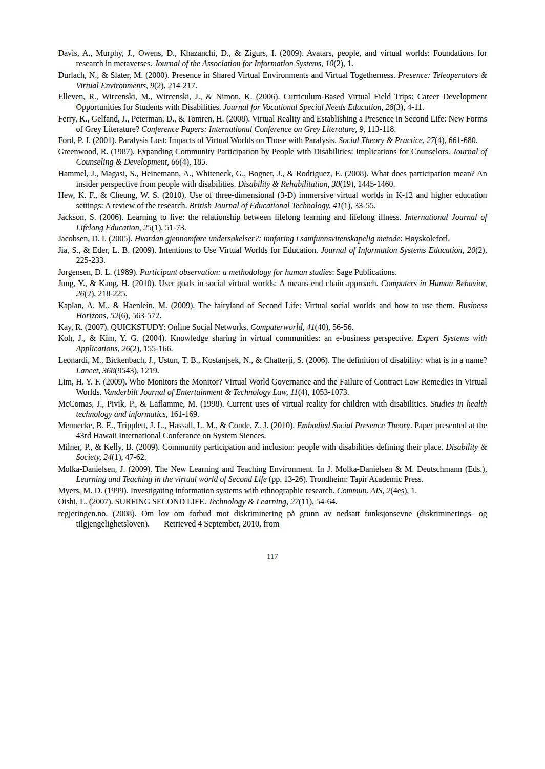Davis, A., Murphy, J., Owens, D., Khazanchi, D., & Zigurs, I. (2009). Avatars, people, and virtual worlds: Foundations for research in metaverses. Journal of the Association for Information Systems, 10(2), 1.
Durlach, N., & Slater, M. (2000). Presence in Shared Virtual Environments and Virtual Togetherness. Presence: Teleoperators & Virtual Environments, 9(2), 214-217.
Elleven, R., Wircenski, M., Wircenski, J., & Nimon, K. (2006). Curriculum-Based Virtual Field Trips: Career Development Opportunities for Students with Disabilities. Journal for Vocational Special Needs Education, 28(3), 4-11.
Ferry, K., Gelfand, J., Peterman, D., & Tomren, H. (2008). Virtual Reality and Establishing a Presence in Second Life: New Forms of Grey Literature? Conference Papers: International Conference on Grey Literature, 9, 113-118.
Ford, P. J. (2001). Paralysis Lost: Impacts of Virtual Worlds on Those with Paralysis. Social Theory & Practice, 27(4), 661-680.
Greenwood, R. (1987). Expanding Community Participation by People with Disabilities: Implications for Counselors. Journal of Counseling & Development, 66(4), 185.
Hammel, J., Magasi, S., Heinemann, A., Whiteneck, G., Bogner, J., & Rodriguez, E. (2008). What does participation mean? An insider perspective from people with disabilities. Disability & Rehabilitation, 30(19), 1445-1460.
Hew, K. F., & Cheung, W. S. (2010). Use of three-dimensional (3-D) immersive virtual worlds in K-12 and higher education settings: A review of the research. British Journal of Educational Technology, 41(1), 33-55.
Jackson, S. (2006). Learning to live: the relationship between lifelong learning and lifelong illness. International Journal of Lifelong Education, 25(1), 51-73.
Jacobsen, D. I. (2005). Hvordan gjennomføre undersøkelser?: innføring i samfunnsvitenskapelig metode: Høyskoleforl.
Jia, S., & Eder, L. B. (2009). Intentions to Use Virtual Worlds for Education. Journal of Information Systems Education, 20(2), 225-233.
Jorgensen, D. L. (1989). Participant observation: a methodology for human studies: Sage Publications.
Jung, Y., & Kang, H. (2010). User goals in social virtual worlds: A means-end chain approach. Computers in Human Behavior, 26(2), 218-225.
Kaplan, A. M., & Haenlein, M. (2009). The fairyland of Second Life: Virtual social worlds and how to use them. Business Horizons, 52(6), 563-572.
Kay, R. (2007). QUICKSTUDY: Online Social Networks. Computerworld, 41(40), 56-56.
Koh, J., & Kim, Y. G. (2004). Knowledge sharing in virtual communities: an e-business perspective. Expert Systems with Applications, 26(2), 155-166.
Leonardi, M., Bickenbach, J., Ustun, T. B., Kostanjsek, N., & Chatterji, S. (2006). The definition of disability: what is in a name? Lancet, 368(9543), 1219.
Lim, H. Y. F. (2009). Who Monitors the Monitor? Virtual World Governance and the Failure of Contract Law Remedies in Virtual Worlds. Vanderbilt Journal of Entertainment & Technology Law, 11(4), 1053-1073.
McComas, J., Pivik, P., & Laflamme, M. (1998). Current uses of virtual reality for children with disabilities. Studies in health technology and informatics, 161-169.
Mennecke, B. E., Tripplett, J. L., Hassall, L. M., & Conde, Z. J. (2010). Embodied Social Presence Theory. Paper presented at the 43rd Hawaii International Conferance on System Siences.
Milner, P., & Kelly, B. (2009). Community participation and inclusion: people with disabilities defining their place. Disability & Society, 24(1), 47-62.
Molka-Danielsen, J. (2009). The New Learning and Teaching Environment. In J. Molka-Danielsen & M. Deutschmann (Eds.), Learning and Teaching in the virtual world of Second Life (pp. 13-26). Trondheim: Tapir Academic Press.
Myers, M. D. (1999). Investigating information systems with ethnographic research. Commun. AIS, 2(4es), 1.
Oishi, L. (2007). SURFING SECOND LIFE. Technology & Learning, 27(11), 54-64.
regjeringen.no. (2008). Om lov om forbud mot diskriminering på grunn av nedsatt funksjonsevne (diskriminerings- og tilgjengelighetsloven). Retrieved 4 September, 2010, from
117